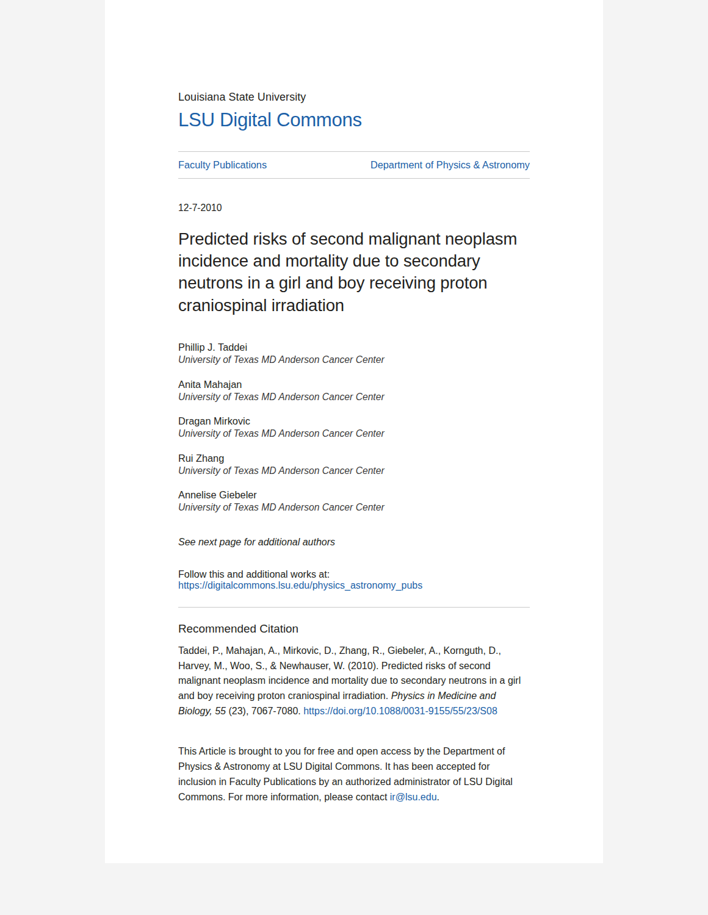Louisiana State University
LSU Digital Commons
Faculty Publications Department of Physics & Astronomy
12-7-2010
Predicted risks of second malignant neoplasm incidence and mortality due to secondary neutrons in a girl and boy receiving proton craniospinal irradiation
Phillip J. Taddei
University of Texas MD Anderson Cancer Center
Anita Mahajan
University of Texas MD Anderson Cancer Center
Dragan Mirkovic
University of Texas MD Anderson Cancer Center
Rui Zhang
University of Texas MD Anderson Cancer Center
Annelise Giebeler
University of Texas MD Anderson Cancer Center
See next page for additional authors
Follow this and additional works at: https://digitalcommons.lsu.edu/physics_astronomy_pubs
Recommended Citation
Taddei, P., Mahajan, A., Mirkovic, D., Zhang, R., Giebeler, A., Kornguth, D., Harvey, M., Woo, S., & Newhauser, W. (2010). Predicted risks of second malignant neoplasm incidence and mortality due to secondary neutrons in a girl and boy receiving proton craniospinal irradiation. Physics in Medicine and Biology, 55 (23), 7067-7080. https://doi.org/10.1088/0031-9155/55/23/S08
This Article is brought to you for free and open access by the Department of Physics & Astronomy at LSU Digital Commons. It has been accepted for inclusion in Faculty Publications by an authorized administrator of LSU Digital Commons. For more information, please contact ir@lsu.edu.